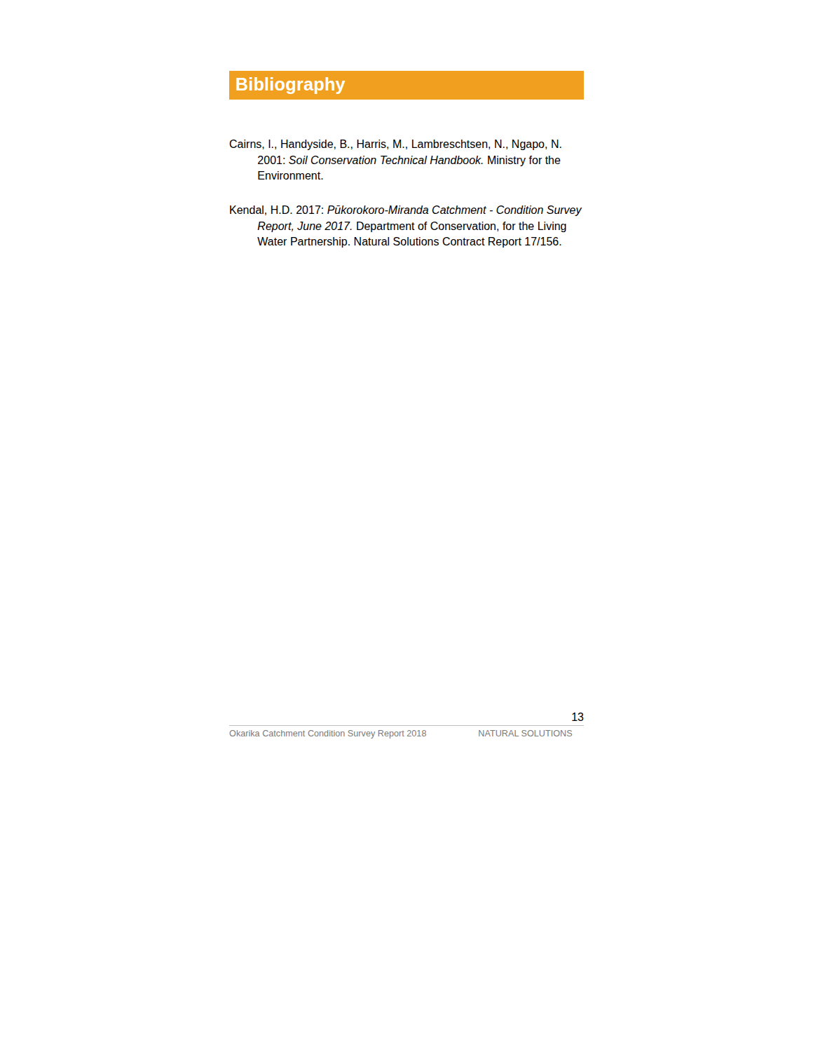Bibliography
Cairns, I., Handyside, B., Harris, M., Lambreschtsen, N., Ngapo, N. 2001: Soil Conservation Technical Handbook. Ministry for the Environment.
Kendal, H.D. 2017: Pūkorokoro-Miranda Catchment - Condition Survey Report, June 2017. Department of Conservation, for the Living Water Partnership. Natural Solutions Contract Report 17/156.
13
Okarika Catchment Condition Survey Report 2018 NATURAL SOLUTIONS